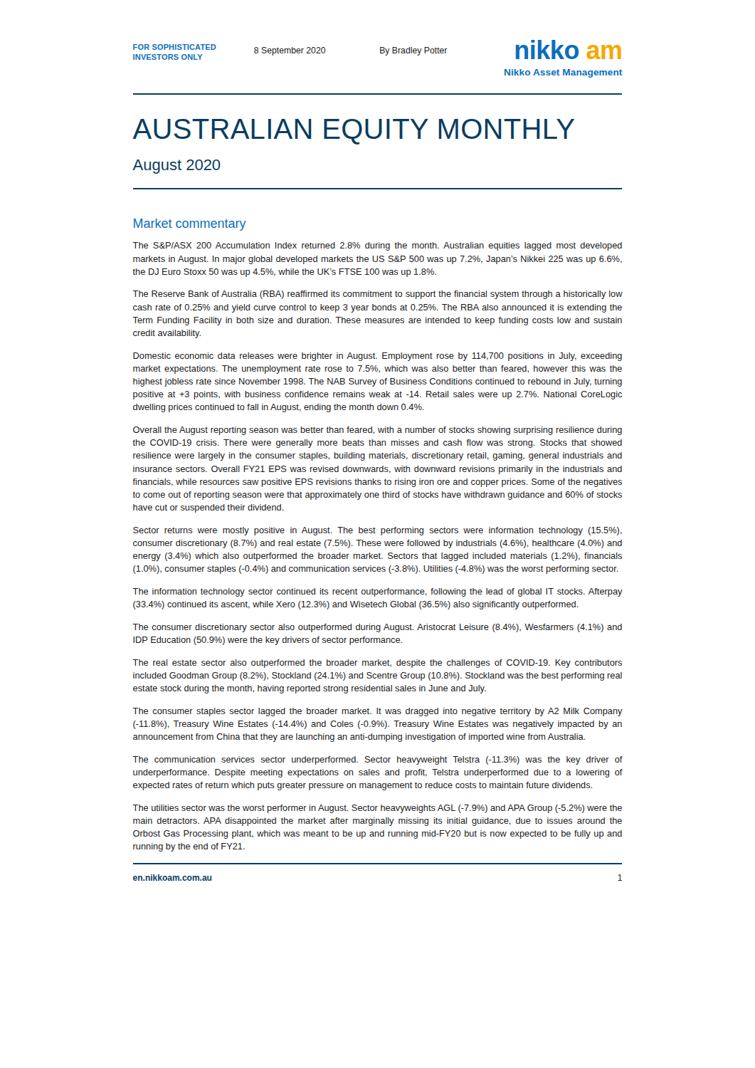For sophisticated
investors only
8 September 2020
By Bradley Potter
nikko am
Nikko Asset Management
AUSTRALIAN EQUITY MONTHLY
August 2020
Market commentary
The S&P/ASX 200 Accumulation Index returned 2.8% during the month. Australian equities lagged most developed markets in August. In major global developed markets the US S&P 500 was up 7.2%, Japan’s Nikkei 225 was up 6.6%, the DJ Euro Stoxx 50 was up 4.5%, while the UK’s FTSE 100 was up 1.8%.
The Reserve Bank of Australia (RBA) reaffirmed its commitment to support the financial system through a historically low cash rate of 0.25% and yield curve control to keep 3 year bonds at 0.25%. The RBA also announced it is extending the Term Funding Facility in both size and duration. These measures are intended to keep funding costs low and sustain credit availability.
Domestic economic data releases were brighter in August. Employment rose by 114,700 positions in July, exceeding market expectations. The unemployment rate rose to 7.5%, which was also better than feared, however this was the highest jobless rate since November 1998. The NAB Survey of Business Conditions continued to rebound in July, turning positive at +3 points, with business confidence remains weak at -14. Retail sales were up 2.7%. National CoreLogic dwelling prices continued to fall in August, ending the month down 0.4%.
Overall the August reporting season was better than feared, with a number of stocks showing surprising resilience during the COVID-19 crisis. There were generally more beats than misses and cash flow was strong. Stocks that showed resilience were largely in the consumer staples, building materials, discretionary retail, gaming, general industrials and insurance sectors. Overall FY21 EPS was revised downwards, with downward revisions primarily in the industrials and financials, while resources saw positive EPS revisions thanks to rising iron ore and copper prices. Some of the negatives to come out of reporting season were that approximately one third of stocks have withdrawn guidance and 60% of stocks have cut or suspended their dividend.
Sector returns were mostly positive in August. The best performing sectors were information technology (15.5%), consumer discretionary (8.7%) and real estate (7.5%). These were followed by industrials (4.6%), healthcare (4.0%) and energy (3.4%) which also outperformed the broader market. Sectors that lagged included materials (1.2%), financials (1.0%), consumer staples (-0.4%) and communication services (-3.8%). Utilities (-4.8%) was the worst performing sector.
The information technology sector continued its recent outperformance, following the lead of global IT stocks. Afterpay (33.4%) continued its ascent, while Xero (12.3%) and Wisetech Global (36.5%) also significantly outperformed.
The consumer discretionary sector also outperformed during August. Aristocrat Leisure (8.4%), Wesfarmers (4.1%) and IDP Education (50.9%) were the key drivers of sector performance.
The real estate sector also outperformed the broader market, despite the challenges of COVID-19. Key contributors included Goodman Group (8.2%), Stockland (24.1%) and Scentre Group (10.8%). Stockland was the best performing real estate stock during the month, having reported strong residential sales in June and July.
The consumer staples sector lagged the broader market. It was dragged into negative territory by A2 Milk Company (-11.8%), Treasury Wine Estates (-14.4%) and Coles (-0.9%). Treasury Wine Estates was negatively impacted by an announcement from China that they are launching an anti-dumping investigation of imported wine from Australia.
The communication services sector underperformed. Sector heavyweight Telstra (-11.3%) was the key driver of underperformance. Despite meeting expectations on sales and profit, Telstra underperformed due to a lowering of expected rates of return which puts greater pressure on management to reduce costs to maintain future dividends.
The utilities sector was the worst performer in August. Sector heavyweights AGL (-7.9%) and APA Group (-5.2%) were the main detractors. APA disappointed the market after marginally missing its initial guidance, due to issues around the Orbost Gas Processing plant, which was meant to be up and running mid-FY20 but is now expected to be fully up and running by the end of FY21.
en.nikkoam.com.au
1